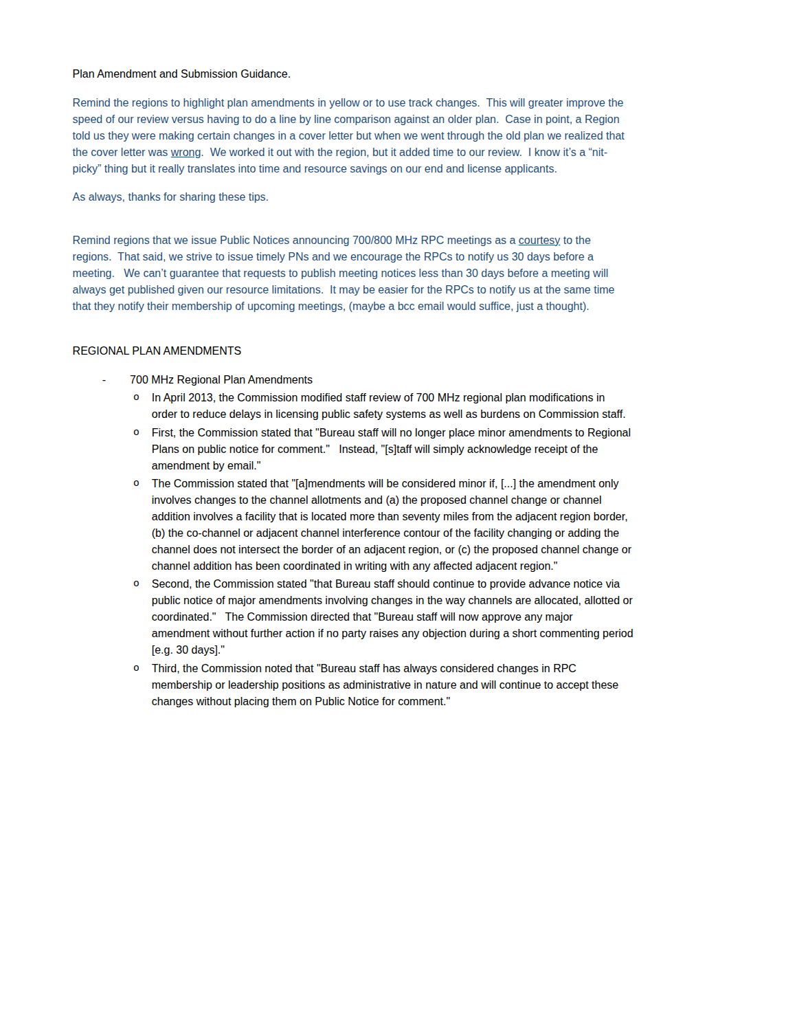Plan Amendment and Submission Guidance.
Remind the regions to highlight plan amendments in yellow or to use track changes. This will greater improve the speed of our review versus having to do a line by line comparison against an older plan. Case in point, a Region told us they were making certain changes in a cover letter but when we went through the old plan we realized that the cover letter was wrong. We worked it out with the region, but it added time to our review. I know it’s a “nit-picky” thing but it really translates into time and resource savings on our end and license applicants.
As always, thanks for sharing these tips.
Remind regions that we issue Public Notices announcing 700/800 MHz RPC meetings as a courtesy to the regions. That said, we strive to issue timely PNs and we encourage the RPCs to notify us 30 days before a meeting. We can’t guarantee that requests to publish meeting notices less than 30 days before a meeting will always get published given our resource limitations. It may be easier for the RPCs to notify us at the same time that they notify their membership of upcoming meetings, (maybe a bcc email would suffice, just a thought).
REGIONAL PLAN AMENDMENTS
700 MHz Regional Plan Amendments
In April 2013, the Commission modified staff review of 700 MHz regional plan modifications in order to reduce delays in licensing public safety systems as well as burdens on Commission staff.
First, the Commission stated that "Bureau staff will no longer place minor amendments to Regional Plans on public notice for comment." Instead, "[s]taff will simply acknowledge receipt of the amendment by email."
The Commission stated that "[a]mendments will be considered minor if, [...] the amendment only involves changes to the channel allotments and (a) the proposed channel change or channel addition involves a facility that is located more than seventy miles from the adjacent region border, (b) the co-channel or adjacent channel interference contour of the facility changing or adding the channel does not intersect the border of an adjacent region, or (c) the proposed channel change or channel addition has been coordinated in writing with any affected adjacent region."
Second, the Commission stated "that Bureau staff should continue to provide advance notice via public notice of major amendments involving changes in the way channels are allocated, allotted or coordinated." The Commission directed that "Bureau staff will now approve any major amendment without further action if no party raises any objection during a short commenting period [e.g. 30 days]."
Third, the Commission noted that "Bureau staff has always considered changes in RPC membership or leadership positions as administrative in nature and will continue to accept these changes without placing them on Public Notice for comment."